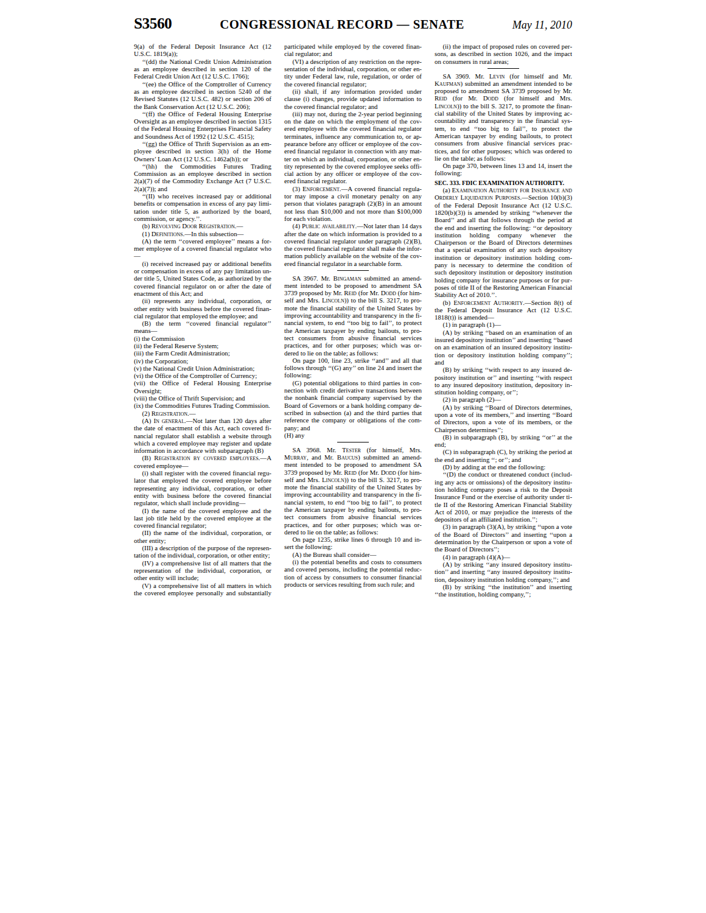S3560
CONGRESSIONAL RECORD — SENATE
May 11, 2010
9(a) of the Federal Deposit Insurance Act (12 U.S.C. 1819(a));
‘‘(dd) the National Credit Union Administration as an employee described in section 120 of the Federal Credit Union Act (12 U.S.C. 1766);
‘‘(ee) the Office of the Comptroller of Currency as an employee described in section 5240 of the Revised Statutes (12 U.S.C. 482) or section 206 of the Bank Conservation Act (12 U.S.C. 206);
‘‘(ff) the Office of Federal Housing Enterprise Oversight as an employee described in section 1315 of the Federal Housing Enterprises Financial Safety and Soundness Act of 1992 (12 U.S.C. 4515);
‘‘(gg) the Office of Thrift Supervision as an employee described in section 3(h) of the Home Owners’ Loan Act (12 U.S.C. 1462a(h)); or
‘‘(hh) the Commodities Futures Trading Commission as an employee described in section 2(a)(7) of the Commodity Exchange Act (7 U.S.C. 2(a)(7)); and
‘‘(II) who receives increased pay or additional benefits or compensation in excess of any pay limitation under title 5, as authorized by the board, commission, or agency.’’.
(b) Revolving Door Registration.—
(1) Definitions.—In this subsection—
(A) the term ‘‘covered employee’’ means a former employee of a covered financial regulator who—
(i) received increased pay or additional benefits or compensation in excess of any pay limitation under title 5, United States Code, as authorized by the covered financial regulator on or after the date of enactment of this Act; and
(ii) represents any individual, corporation, or other entity with business before the covered financial regulator that employed the employee; and
(B) the term ‘‘covered financial regulator’’ means—
(i) the Commission
(ii) the Federal Reserve System;
(iii) the Farm Credit Administration;
(iv) the Corporation;
(v) the National Credit Union Administration;
(vi) the Office of the Comptroller of Currency;
(vii) the Office of Federal Housing Enterprise Oversight;
(viii) the Office of Thrift Supervision; and
(ix) the Commodities Futures Trading Commission.
(2) Registration.—
(A) In general.—Not later than 120 days after the date of enactment of this Act, each covered financial regulator shall establish a website through which a covered employee may register and update information in accordance with subparagraph (B)
(B) Registration by covered employees.—A covered employee—
(i) shall register with the covered financial regulator that employed the covered employee before representing any individual, corporation, or other entity with business before the covered financial regulator, which shall include providing—
(I) the name of the covered employee and the last job title held by the covered employee at the covered financial regulator;
(II) the name of the individual, corporation, or other entity;
(III) a description of the purpose of the representation of the individual, corporation, or other entity;
(IV) a comprehensive list of all matters that the representation of the individual, corporation, or other entity will include;
(V) a comprehensive list of all matters in which the covered employee personally and substantially participated while employed by the covered financial regulator; and
(VI) a description of any restriction on the representation of the individual, corporation, or other entity under Federal law, rule, regulation, or order of the covered financial regulator;
(ii) shall, if any information provided under clause (i) changes, provide updated information to the covered financial regulator; and
(iii) may not, during the 2-year period beginning on the date on which the employment of the covered employee with the covered financial regulator terminates, influence any communication to, or appearance before any officer or employee of the covered financial regulator in connection with any matter on which an individual, corporation, or other entity represented by the covered employee seeks official action by any officer or employee of the covered financial regulator.
(3) Enforcement.—A covered financial regulator may impose a civil monetary penalty on any person that violates paragraph (2)(B) in an amount not less than $10,000 and not more than $100,000 for each violation.
(4) Public availability.—Not later than 14 days after the date on which information is provided to a covered financial regulator under paragraph (2)(B), the covered financial regulator shall make the information publicly available on the website of the covered financial regulator in a searchable form.
SA 3967. Mr. Bingaman submitted an amendment intended to be proposed to amendment SA 3739 proposed by Mr. Reid (for Mr. Dodd (for himself and Mrs. Lincoln)) to the bill S. 3217, to promote the financial stability of the United States by improving accountability and transparency in the financial system, to end ‘‘too big to fail’’, to protect the American taxpayer by ending bailouts, to protect consumers from abusive financial services practices, and for other purposes; which was ordered to lie on the table; as follows:
On page 100, line 23, strike ‘‘and’’ and all that follows through ‘‘(G) any’’ on line 24 and insert the following:
(G) potential obligations to third parties in connection with credit derivative transactions between the nonbank financial company supervised by the Board of Governors or a bank holding company described in subsection (a) and the third parties that reference the company or obligations of the company; and
(H) any
SA 3968. Mr. Tester (for himself, Mrs. Murray, and Mr. Baucus) submitted an amendment intended to be proposed to amendment SA 3739 proposed by Mr. Reid (for Mr. Dodd (for himself and Mrs. Lincoln)) to the bill S. 3217, to promote the financial stability of the United States by improving accountability and transparency in the financial system, to end ‘‘too big to fail’’, to protect the American taxpayer by ending bailouts, to protect consumers from abusive financial services practices, and for other purposes; which was ordered to lie on the table; as follows:
On page 1235, strike lines 6 through 10 and insert the following:
(A) the Bureau shall consider—
(i) the potential benefits and costs to consumers and covered persons, including the potential reduction of access by consumers to consumer financial products or services resulting from such rule; and
(ii) the impact of proposed rules on covered persons, as described in section 1026, and the impact on consumers in rural areas;
SA 3969. Mr. Levin (for himself and Mr. Kaufman) submitted an amendment intended to be proposed to amendment SA 3739 proposed by Mr. Reid (for Mr. Dodd (for himself and Mrs. Lincoln)) to the bill S. 3217, to promote the financial stability of the United States by improving accountability and transparency in the financial system, to end ‘‘too big to fail’’, to protect the American taxpayer by ending bailouts, to protect consumers from abusive financial services practices, and for other purposes; which was ordered to lie on the table; as follows:
On page 370, between lines 13 and 14, insert the following:
SEC. 333. FDIC EXAMINATION AUTHORITY.
(a) Examination Authority for Insurance and Orderly Liquidation Purposes.—Section 10(b)(3) of the Federal Deposit Insurance Act (12 U.S.C. 1820(b)(3)) is amended by striking ‘‘whenever the Board’’ and all that follows through the period at the end and inserting the following: ‘‘or depository institution holding company whenever the Chairperson or the Board of Directors determines that a special examination of any such depository institution or depository institution holding company is necessary to determine the condition of such depository institution or depository institution holding company for insurance purposes or for purposes of title II of the Restoring American Financial Stability Act of 2010.’’.
(b) Enforcement Authority.—Section 8(t) of the Federal Deposit Insurance Act (12 U.S.C. 1818(t)) is amended—
(1) in paragraph (1)—
(A) by striking ‘‘based on an examination of an insured depository institution’’ and inserting ‘‘based on an examination of an insured depository institution or depository institution holding company’’; and
(B) by striking ‘‘with respect to any insured depository institution or’’ and inserting ‘‘with respect to any insured depository institution, depository institution holding company, or’’;
(2) in paragraph (2)—
(A) by striking ‘‘Board of Directors determines, upon a vote of its members,’’ and inserting ‘‘Board of Directors, upon a vote of its members, or the Chairperson determines’’;
(B) in subparagraph (B), by striking ‘‘or’’ at the end;
(C) in subparagraph (C), by striking the period at the end and inserting ‘‘; or’’; and
(D) by adding at the end the following:
‘‘(D) the conduct or threatened conduct (including any acts or omissions) of the depository institution holding company poses a risk to the Deposit Insurance Fund or the exercise of authority under title II of the Restoring American Financial Stability Act of 2010, or may prejudice the interests of the depositors of an affiliated institution.’’;
(3) in paragraph (3)(A), by striking ‘‘upon a vote of the Board of Directors’’ and inserting ‘‘upon a determination by the Chairperson or upon a vote of the Board of Directors’’;
(4) in paragraph (4)(A)—
(A) by striking ‘‘any insured depository institution’’ and inserting ‘‘any insured depository institution, depository institution holding company,’’; and
(B) by striking ‘‘the institution’’ and inserting ‘‘the institution, holding company,’’;